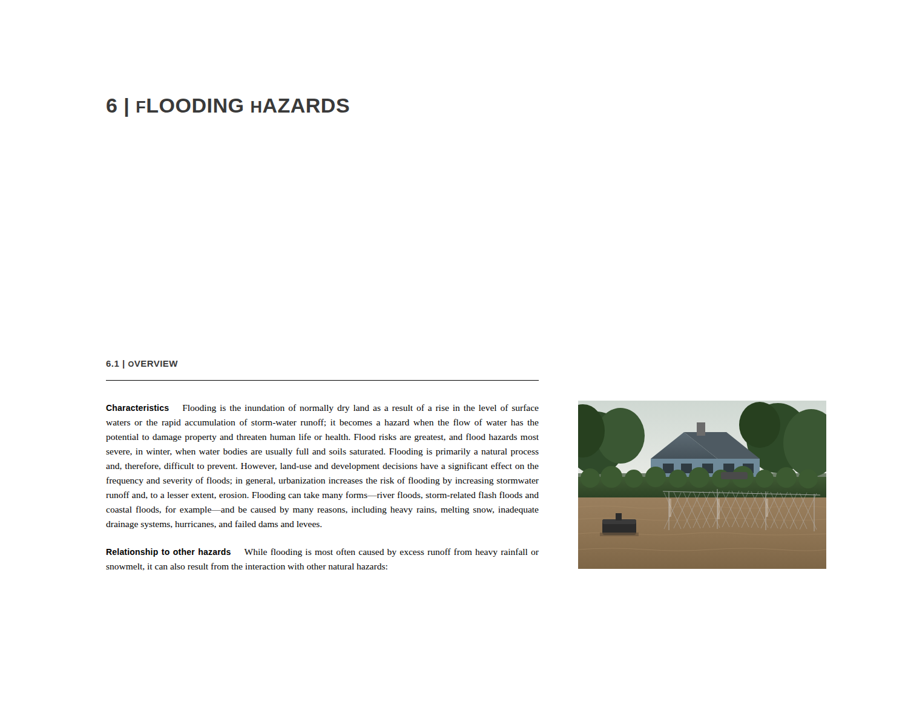6 | FLOODING HAZARDS
6.1 | OVERVIEW
Characteristics Flooding is the inundation of normally dry land as a result of a rise in the level of surface waters or the rapid accumulation of storm-water runoff; it becomes a hazard when the flow of water has the potential to damage property and threaten human life or health. Flood risks are greatest, and flood hazards most severe, in winter, when water bodies are usually full and soils saturated. Flooding is primarily a natural process and, therefore, difficult to prevent. However, land-use and development decisions have a significant effect on the frequency and severity of floods; in general, urbanization increases the risk of flooding by increasing stormwater runoff and, to a lesser extent, erosion. Flooding can take many forms—river floods, storm-related flash floods and coastal floods, for example—and be caused by many reasons, including heavy rains, melting snow, inadequate drainage systems, hurricanes, and failed dams and levees.
Relationship to other hazards While flooding is most often caused by excess runoff from heavy rainfall or snowmelt, it can also result from the interaction with other natural hazards: